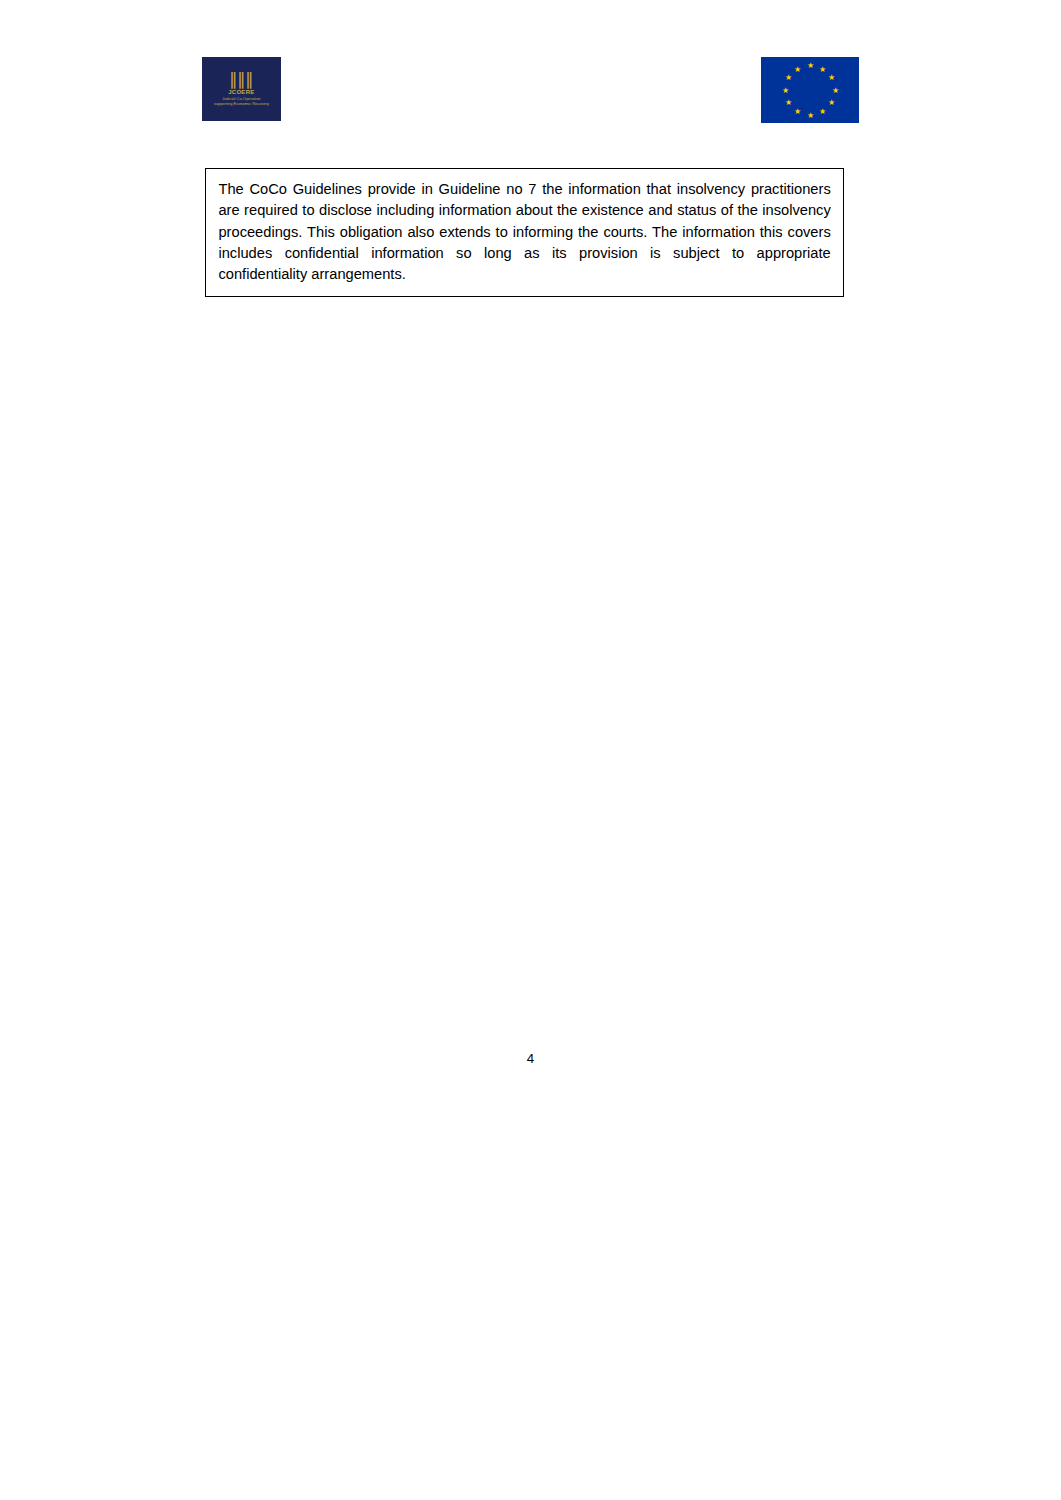∥∥∥
JCOERE
Judicial Co-Operation
supporting Economic Recovery
★ ★ ★ ★ ★ ★ ★ ★ ★ ★ ★ ★
The CoCo Guidelines provide in Guideline no 7 the information that insolvency practitioners are required to disclose including information about the existence and status of the insolvency proceedings. This obligation also extends to informing the courts. The information this covers includes confidential information so long as its provision is subject to appropriate confidentiality arrangements.
4